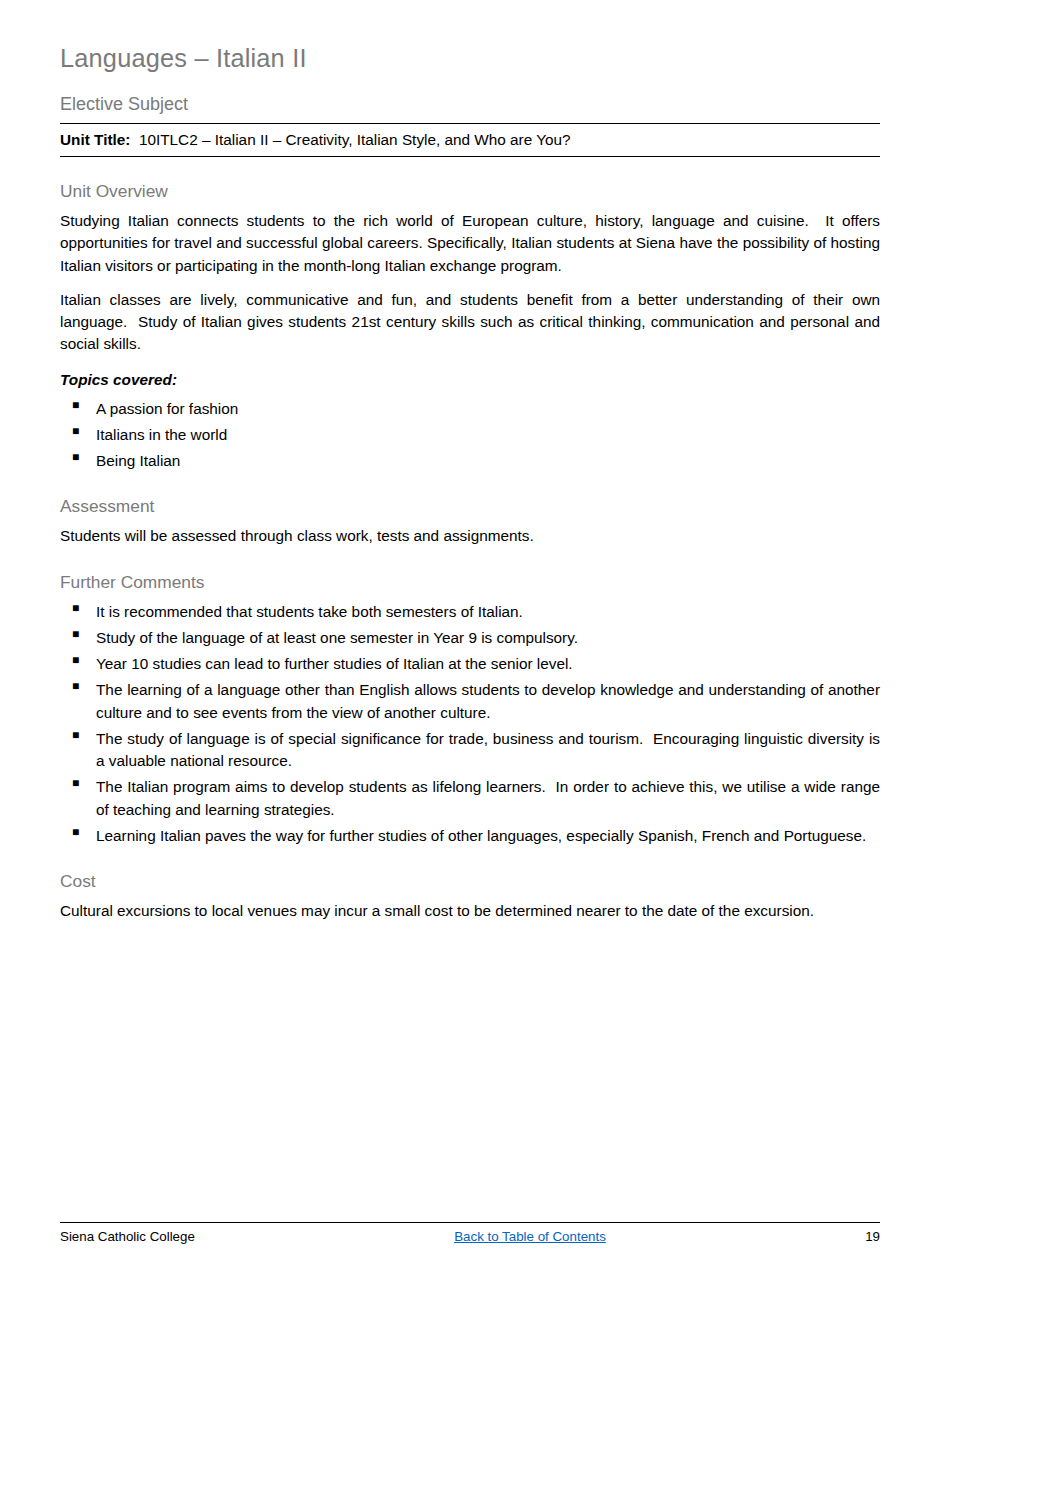Languages – Italian II
Elective Subject
Unit Title: 10ITLC2 – Italian II – Creativity, Italian Style, and Who are You?
Unit Overview
Studying Italian connects students to the rich world of European culture, history, language and cuisine. It offers opportunities for travel and successful global careers. Specifically, Italian students at Siena have the possibility of hosting Italian visitors or participating in the month-long Italian exchange program.
Italian classes are lively, communicative and fun, and students benefit from a better understanding of their own language. Study of Italian gives students 21st century skills such as critical thinking, communication and personal and social skills.
Topics covered:
A passion for fashion
Italians in the world
Being Italian
Assessment
Students will be assessed through class work, tests and assignments.
Further Comments
It is recommended that students take both semesters of Italian.
Study of the language of at least one semester in Year 9 is compulsory.
Year 10 studies can lead to further studies of Italian at the senior level.
The learning of a language other than English allows students to develop knowledge and understanding of another culture and to see events from the view of another culture.
The study of language is of special significance for trade, business and tourism. Encouraging linguistic diversity is a valuable national resource.
The Italian program aims to develop students as lifelong learners. In order to achieve this, we utilise a wide range of teaching and learning strategies.
Learning Italian paves the way for further studies of other languages, especially Spanish, French and Portuguese.
Cost
Cultural excursions to local venues may incur a small cost to be determined nearer to the date of the excursion.
Siena Catholic College Back to Table of Contents 19